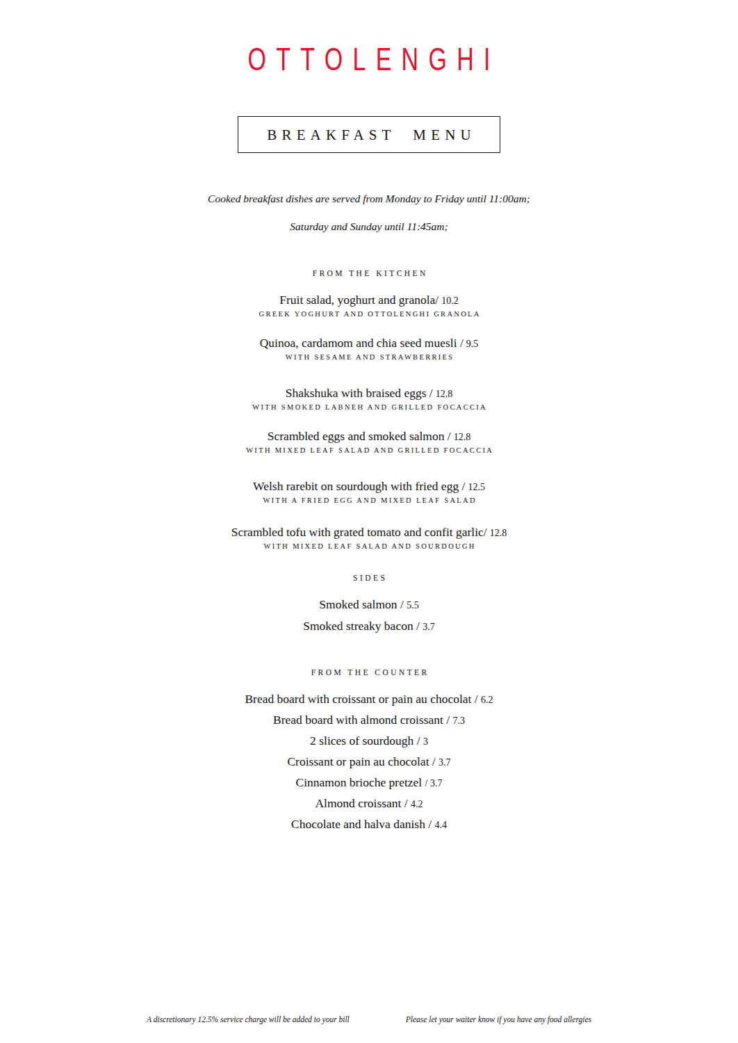OTTOLENGHI
BREAKFAST MENU
Cooked breakfast dishes are served from Monday to Friday until 11:00am;
Saturday and Sunday until 11:45am;
FROM THE KITCHEN
Fruit salad, yoghurt and granola/ 10.2
GREEK YOGHURT AND OTTOLENGHI GRANOLA
Quinoa, cardamom and chia seed muesli / 9.5
WITH SESAME AND STRAWBERRIES
Shakshuka with braised eggs / 12.8
WITH SMOKED LABNEH AND GRILLED FOCACCIA
Scrambled eggs and smoked salmon / 12.8
WITH MIXED LEAF SALAD AND GRILLED FOCACCIA
Welsh rarebit on sourdough with fried egg / 12.5
WITH A FRIED EGG AND MIXED LEAF SALAD
Scrambled tofu with grated tomato and confit garlic/ 12.8
WITH MIXED LEAF SALAD AND SOURDOUGH
SIDES
Smoked salmon / 5.5
Smoked streaky bacon / 3.7
FROM THE COUNTER
Bread board with croissant or pain au chocolat / 6.2
Bread board with almond croissant / 7.3
2 slices of sourdough / 3
Croissant or pain au chocolat / 3.7
Cinnamon brioche pretzel / 3.7
Almond croissant / 4.2
Chocolate and halva danish / 4.4
A discretionary 12.5% service charge will be added to your bill
Please let your waiter know if you have any food allergies